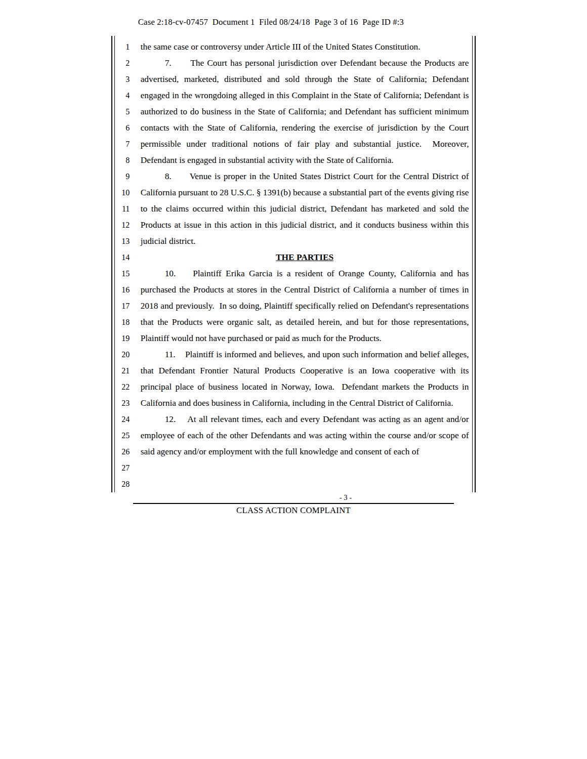Case 2:18-cv-07457 Document 1 Filed 08/24/18 Page 3 of 16 Page ID #:3
1
2
3
4
5
6
7
8
9
10
11
12
13
14
15
16
17
18
19
20
21
22
23
24
25
26
27
28
the same case or controversy under Article III of the United States Constitution.
7. The Court has personal jurisdiction over Defendant because the Products are advertised, marketed, distributed and sold through the State of California; Defendant engaged in the wrongdoing alleged in this Complaint in the State of California; Defendant is authorized to do business in the State of California; and Defendant has sufficient minimum contacts with the State of California, rendering the exercise of jurisdiction by the Court permissible under traditional notions of fair play and substantial justice. Moreover, Defendant is engaged in substantial activity with the State of California.
8. Venue is proper in the United States District Court for the Central District of California pursuant to 28 U.S.C. § 1391(b) because a substantial part of the events giving rise to the claims occurred within this judicial district, Defendant has marketed and sold the Products at issue in this action in this judicial district, and it conducts business within this judicial district.
THE PARTIES
10. Plaintiff Erika Garcia is a resident of Orange County, California and has purchased the Products at stores in the Central District of California a number of times in 2018 and previously. In so doing, Plaintiff specifically relied on Defendant's representations that the Products were organic salt, as detailed herein, and but for those representations, Plaintiff would not have purchased or paid as much for the Products.
11. Plaintiff is informed and believes, and upon such information and belief alleges, that Defendant Frontier Natural Products Cooperative is an Iowa cooperative with its principal place of business located in Norway, Iowa. Defendant markets the Products in California and does business in California, including in the Central District of California.
12. At all relevant times, each and every Defendant was acting as an agent and/or employee of each of the other Defendants and was acting within the course and/or scope of said agency and/or employment with the full knowledge and consent of each of
- 3 -
CLASS ACTION COMPLAINT